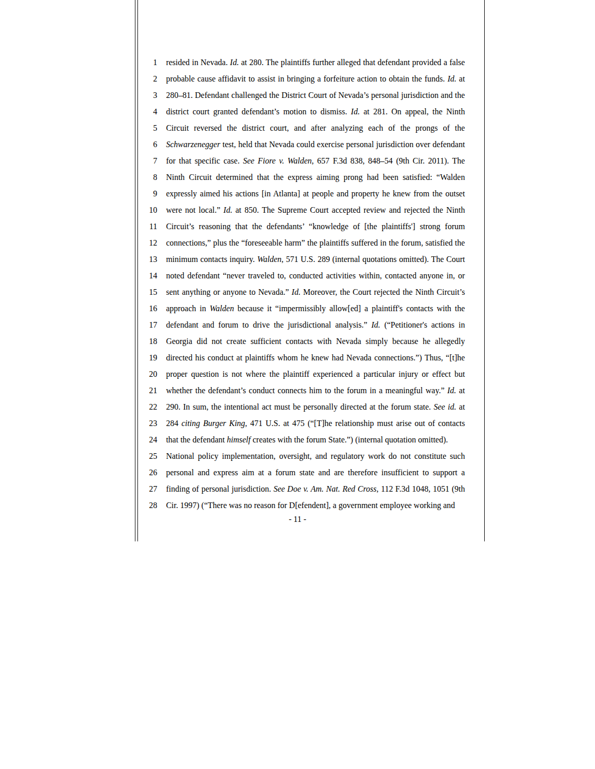1
2
3
4
5
6
7
8
9
10
11
12
13
14
15
16
17
18
19
20
21
22
23
24
25
26
27
28
resided in Nevada. Id. at 280. The plaintiffs further alleged that defendant provided a false probable cause affidavit to assist in bringing a forfeiture action to obtain the funds. Id. at 280–81. Defendant challenged the District Court of Nevada’s personal jurisdiction and the district court granted defendant’s motion to dismiss. Id. at 281. On appeal, the Ninth Circuit reversed the district court, and after analyzing each of the prongs of the Schwarzenegger test, held that Nevada could exercise personal jurisdiction over defendant for that specific case. See Fiore v. Walden, 657 F.3d 838, 848–54 (9th Cir. 2011). The Ninth Circuit determined that the express aiming prong had been satisfied: “Walden expressly aimed his actions [in Atlanta] at people and property he knew from the outset were not local.” Id. at 850. The Supreme Court accepted review and rejected the Ninth Circuit’s reasoning that the defendants’ “knowledge of [the plaintiffs'] strong forum connections,” plus the “foreseeable harm” the plaintiffs suffered in the forum, satisfied the minimum contacts inquiry. Walden, 571 U.S. 289 (internal quotations omitted). The Court noted defendant “never traveled to, conducted activities within, contacted anyone in, or sent anything or anyone to Nevada.” Id. Moreover, the Court rejected the Ninth Circuit’s approach in Walden because it “impermissibly allow[ed] a plaintiff's contacts with the defendant and forum to drive the jurisdictional analysis.” Id. (“Petitioner's actions in Georgia did not create sufficient contacts with Nevada simply because he allegedly directed his conduct at plaintiffs whom he knew had Nevada connections.”) Thus, “[t]he proper question is not where the plaintiff experienced a particular injury or effect but whether the defendant’s conduct connects him to the forum in a meaningful way.” Id. at 290. In sum, the intentional act must be personally directed at the forum state. See id. at 284 citing Burger King, 471 U.S. at 475 (“[T]he relationship must arise out of contacts that the defendant himself creates with the forum State.”) (internal quotation omitted).
National policy implementation, oversight, and regulatory work do not constitute such personal and express aim at a forum state and are therefore insufficient to support a finding of personal jurisdiction. See Doe v. Am. Nat. Red Cross, 112 F.3d 1048, 1051 (9th Cir. 1997) (“There was no reason for D[efendent], a government employee working and
- 11 -